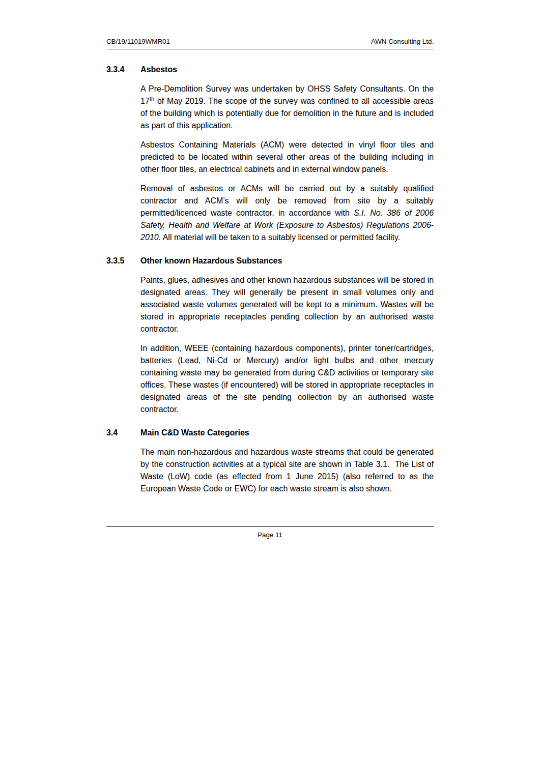CB/19/11019WMR01
AWN Consulting Ltd.
3.3.4 Asbestos
A Pre-Demolition Survey was undertaken by OHSS Safety Consultants. On the 17th of May 2019. The scope of the survey was confined to all accessible areas of the building which is potentially due for demolition in the future and is included as part of this application.
Asbestos Containing Materials (ACM) were detected in vinyl floor tiles and predicted to be located within several other areas of the building including in other floor tiles, an electrical cabinets and in external window panels.
Removal of asbestos or ACMs will be carried out by a suitably qualified contractor and ACM’s will only be removed from site by a suitably permitted/licenced waste contractor. in accordance with S.I. No. 386 of 2006 Safety, Health and Welfare at Work (Exposure to Asbestos) Regulations 2006-2010. All material will be taken to a suitably licensed or permitted facility.
3.3.5 Other known Hazardous Substances
Paints, glues, adhesives and other known hazardous substances will be stored in designated areas. They will generally be present in small volumes only and associated waste volumes generated will be kept to a minimum. Wastes will be stored in appropriate receptacles pending collection by an authorised waste contractor.
In addition, WEEE (containing hazardous components), printer toner/cartridges, batteries (Lead, Ni-Cd or Mercury) and/or light bulbs and other mercury containing waste may be generated from during C&D activities or temporary site offices. These wastes (if encountered) will be stored in appropriate receptacles in designated areas of the site pending collection by an authorised waste contractor.
3.4 Main C&D Waste Categories
The main non-hazardous and hazardous waste streams that could be generated by the construction activities at a typical site are shown in Table 3.1. The List of Waste (LoW) code (as effected from 1 June 2015) (also referred to as the European Waste Code or EWC) for each waste stream is also shown.
Page 11